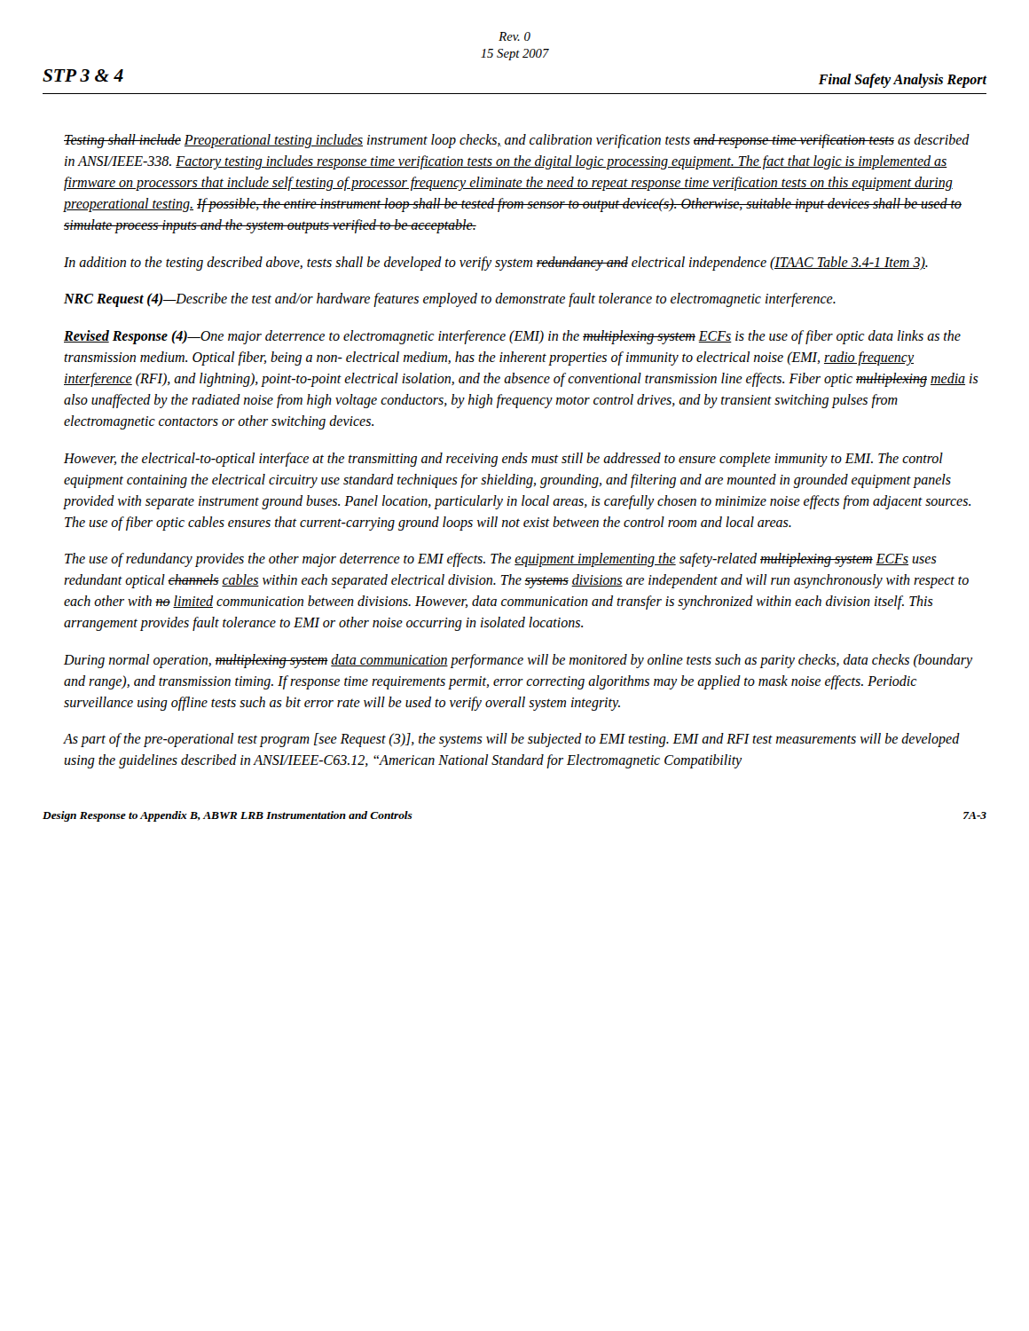Rev. 0
15 Sept 2007
STP 3 & 4 Final Safety Analysis Report
Testing shall include Preoperational testing includes instrument loop checks, and calibration verification tests and response time verification tests as described in ANSI/IEEE-338. Factory testing includes response time verification tests on the digital logic processing equipment. The fact that logic is implemented as firmware on processors that include self testing of processor frequency eliminate the need to repeat response time verification tests on this equipment during preoperational testing. If possible, the entire instrument loop shall be tested from sensor to output device(s). Otherwise, suitable input devices shall be used to simulate process inputs and the system outputs verified to be acceptable.
In addition to the testing described above, tests shall be developed to verify system redundancy and electrical independence (ITAAC Table 3.4-1 Item 3).
NRC Request (4)—Describe the test and/or hardware features employed to demonstrate fault tolerance to electromagnetic interference.
Revised Response (4)—One major deterrence to electromagnetic interference (EMI) in the multiplexing system ECFs is the use of fiber optic data links as the transmission medium. Optical fiber, being a non- electrical medium, has the inherent properties of immunity to electrical noise (EMI, radio frequency interference (RFI), and lightning), point-to-point electrical isolation, and the absence of conventional transmission line effects. Fiber optic multiplexing media is also unaffected by the radiated noise from high voltage conductors, by high frequency motor control drives, and by transient switching pulses from electromagnetic contactors or other switching devices.
However, the electrical-to-optical interface at the transmitting and receiving ends must still be addressed to ensure complete immunity to EMI. The control equipment containing the electrical circuitry use standard techniques for shielding, grounding, and filtering and are mounted in grounded equipment panels provided with separate instrument ground buses. Panel location, particularly in local areas, is carefully chosen to minimize noise effects from adjacent sources. The use of fiber optic cables ensures that current-carrying ground loops will not exist between the control room and local areas.
The use of redundancy provides the other major deterrence to EMI effects. The equipment implementing the safety-related multiplexing system ECFs uses redundant optical channels cables within each separated electrical division. The systems divisions are independent and will run asynchronously with respect to each other with no limited communication between divisions. However, data communication and transfer is synchronized within each division itself. This arrangement provides fault tolerance to EMI or other noise occurring in isolated locations.
During normal operation, multiplexing system data communication performance will be monitored by online tests such as parity checks, data checks (boundary and range), and transmission timing. If response time requirements permit, error correcting algorithms may be applied to mask noise effects. Periodic surveillance using offline tests such as bit error rate will be used to verify overall system integrity.
As part of the pre-operational test program [see Request (3)], the systems will be subjected to EMI testing. EMI and RFI test measurements will be developed using the guidelines described in ANSI/IEEE-C63.12, “American National Standard for Electromagnetic Compatibility
Design Response to Appendix B, ABWR LRB Instrumentation and Controls 7A-3